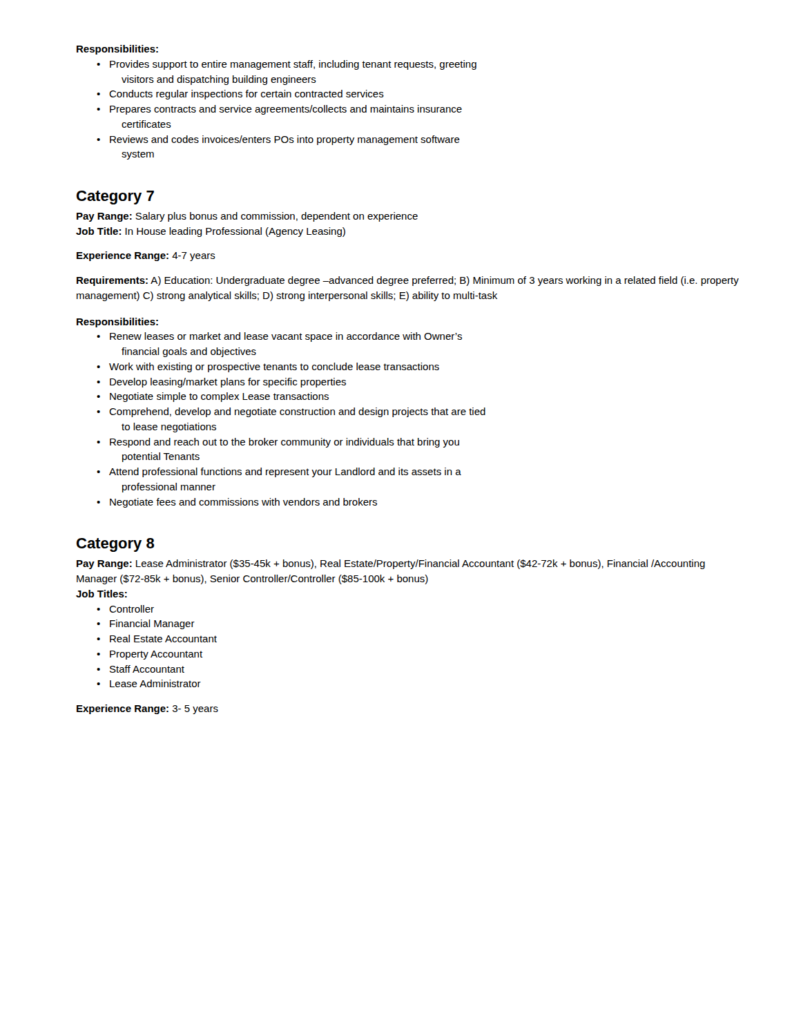Responsibilities:
Provides support to entire management staff, including tenant requests, greetingvisitors and dispatching building engineers
Conducts regular inspections for certain contracted services
Prepares contracts and service agreements/collects and maintains insurancecertificates
Reviews and codes invoices/enters POs into property management softwaresystem
Category 7
Pay Range: Salary plus bonus and commission, dependent on experience
Job Title: In House leading Professional (Agency Leasing)
Experience Range: 4-7 years
Requirements: A) Education: Undergraduate degree –advanced degree preferred; B) Minimum of 3 years working in a related field (i.e. property management) C) strong analytical skills; D) strong interpersonal skills; E) ability to multi-task
Responsibilities:
Renew leases or market and lease vacant space in accordance with Owner’sfinancial goals and objectives
Work with existing or prospective tenants to conclude lease transactions
Develop leasing/market plans for specific properties
Negotiate simple to complex Lease transactions
Comprehend, develop and negotiate construction and design projects that are tiedto lease negotiations
Respond and reach out to the broker community or individuals that bring youpotential Tenants
Attend professional functions and represent your Landlord and its assets in aprofessional manner
Negotiate fees and commissions with vendors and brokers
Category 8
Pay Range: Lease Administrator ($35-45k + bonus), Real Estate/Property/Financial Accountant ($42-72k + bonus), Financial /Accounting Manager ($72-85k + bonus), Senior Controller/Controller ($85-100k + bonus)
Job Titles:
Controller
Financial Manager
Real Estate Accountant
Property Accountant
Staff Accountant
Lease Administrator
Experience Range: 3- 5 years